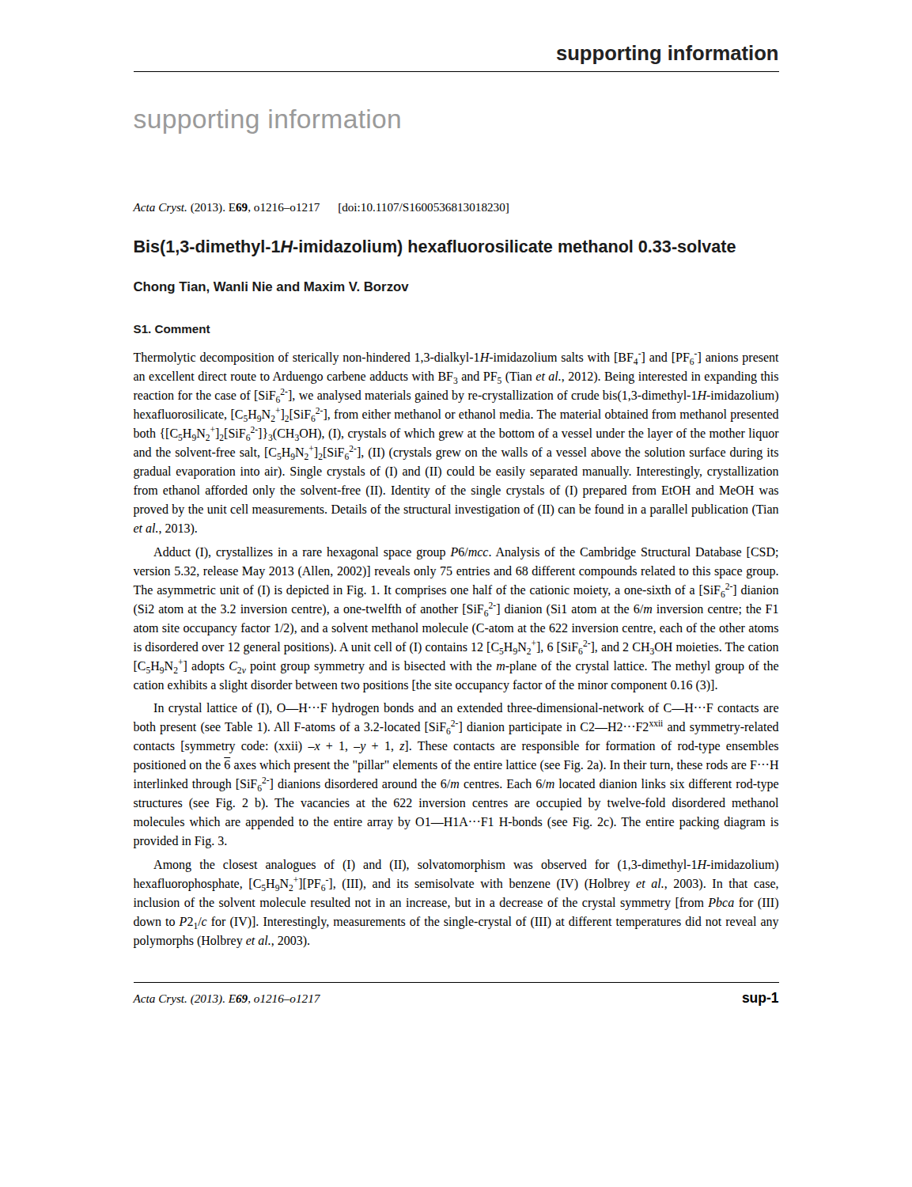supporting information
supporting information
Acta Cryst. (2013). E69, o1216–o1217[doi:10.1107/S1600536813018230]
Bis(1,3-dimethyl-1H-imidazolium) hexafluorosilicate methanol 0.33-solvate
Chong Tian, Wanli Nie and Maxim V. Borzov
S1. Comment
Thermolytic decomposition of sterically non-hindered 1,3-dialkyl-1H-imidazolium salts with [BF4-] and [PF6-] anions present an excellent direct route to Arduengo carbene adducts with BF3 and PF5 (Tian et al., 2012). Being interested in expanding this reaction for the case of [SiF62-], we analysed materials gained by re-crystallization of crude bis(1,3-dimethyl-1H-imidazolium) hexafluorosilicate, [C5H9N2+]2[SiF62-], from either methanol or ethanol media. The material obtained from methanol presented both {[C5H9N2+]2[SiF62-]}3(CH3OH), (I), crystals of which grew at the bottom of a vessel under the layer of the mother liquor and the solvent-free salt, [C5H9N2+]2[SiF62-], (II) (crystals grew on the walls of a vessel above the solution surface during its gradual evaporation into air). Single crystals of (I) and (II) could be easily separated manually. Interestingly, crystallization from ethanol afforded only the solvent-free (II). Identity of the single crystals of (I) prepared from EtOH and MeOH was proved by the unit cell measurements. Details of the structural investigation of (II) can be found in a parallel publication (Tian et al., 2013).
Adduct (I), crystallizes in a rare hexagonal space group P6/mcc. Analysis of the Cambridge Structural Database [CSD; version 5.32, release May 2013 (Allen, 2002)] reveals only 75 entries and 68 different compounds related to this space group. The asymmetric unit of (I) is depicted in Fig. 1. It comprises one half of the cationic moiety, a one-sixth of a [SiF62-] dianion (Si2 atom at the 3.2 inversion centre), a one-twelfth of another [SiF62-] dianion (Si1 atom at the 6/m inversion centre; the F1 atom site occupancy factor 1/2), and a solvent methanol molecule (C-atom at the 622 inversion centre, each of the other atoms is disordered over 12 general positions). A unit cell of (I) contains 12 [C5H9N2+], 6 [SiF62-], and 2 CH3OH moieties. The cation [C5H9N2+] adopts C2v point group symmetry and is bisected with the m-plane of the crystal lattice. The methyl group of the cation exhibits a slight disorder between two positions [the site occupancy factor of the minor component 0.16 (3)].
In crystal lattice of (I), O—H···F hydrogen bonds and an extended three-dimensional-network of C—H···F contacts are both present (see Table 1). All F-atoms of a 3.2-located [SiF62-] dianion participate in C2—H2···F2xxii and symmetry-related contacts [symmetry code: (xxii) –x + 1, –y + 1, z]. These contacts are responsible for formation of rod-type ensembles positioned on the 6 axes which present the "pillar" elements of the entire lattice (see Fig. 2a). In their turn, these rods are F···H interlinked through [SiF62-] dianions disordered around the 6/m centres. Each 6/m located dianion links six different rod-type structures (see Fig. 2 b). The vacancies at the 622 inversion centres are occupied by twelve-fold disordered methanol molecules which are appended to the entire array by O1—H1A···F1 H-bonds (see Fig. 2c). The entire packing diagram is provided in Fig. 3.
Among the closest analogues of (I) and (II), solvatomorphism was observed for (1,3-dimethyl-1H-imidazolium) hexafluorophosphate, [C5H9N2+][PF6-], (III), and its semisolvate with benzene (IV) (Holbrey et al., 2003). In that case, inclusion of the solvent molecule resulted not in an increase, but in a decrease of the crystal symmetry [from Pbca for (III) down to P21/c for (IV)]. Interestingly, measurements of the single-crystal of (III) at different temperatures did not reveal any polymorphs (Holbrey et al., 2003).
Acta Cryst. (2013). E69, o1216–o1217 sup-1